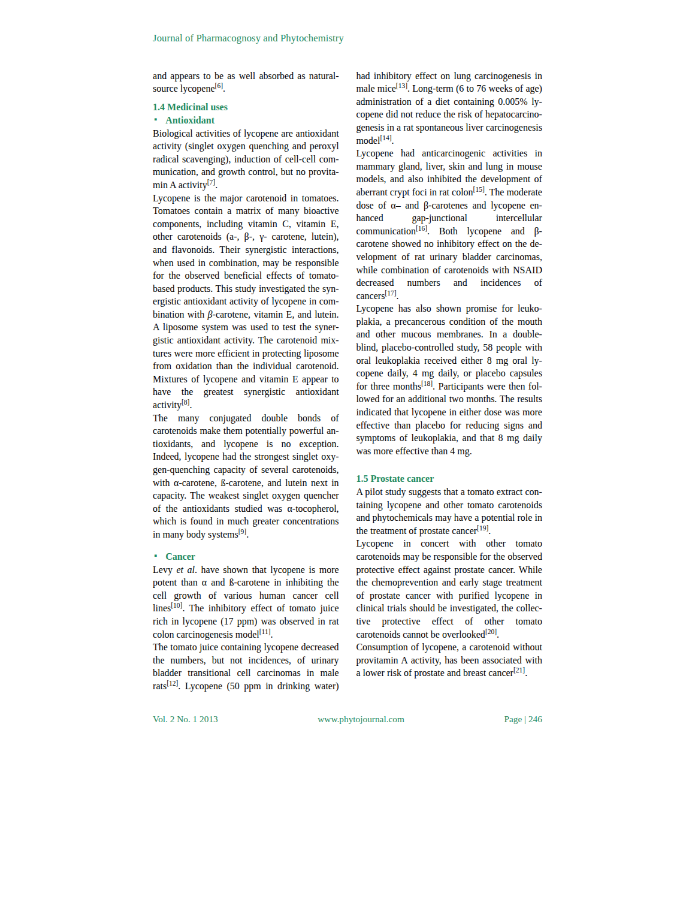Journal of Pharmacognosy and Phytochemistry
and appears to be as well absorbed as natural-source lycopene[6].
1.4 Medicinal uses
Antioxidant
Biological activities of lycopene are antioxidant activity (singlet oxygen quenching and peroxyl radical scavenging), induction of cell-cell communication, and growth control, but no provitamin A activity[7].
Lycopene is the major carotenoid in tomatoes. Tomatoes contain a matrix of many bioactive components, including vitamin C, vitamin E, other carotenoids (a-, β-, γ- carotene, lutein), and flavonoids. Their synergistic interactions, when used in combination, may be responsible for the observed beneficial effects of tomato-based products. This study investigated the synergistic antioxidant activity of lycopene in combination with β-carotene, vitamin E, and lutein. A liposome system was used to test the synergistic antioxidant activity. The carotenoid mixtures were more efficient in protecting liposome from oxidation than the individual carotenoid. Mixtures of lycopene and vitamin E appear to have the greatest synergistic antioxidant activity[8].
The many conjugated double bonds of carotenoids make them potentially powerful antioxidants, and lycopene is no exception. Indeed, lycopene had the strongest singlet oxygen-quenching capacity of several carotenoids, with α-carotene, ß-carotene, and lutein next in capacity. The weakest singlet oxygen quencher of the antioxidants studied was α-tocopherol, which is found in much greater concentrations in many body systems[9].
Cancer
Levy et al. have shown that lycopene is more potent than α and ß-carotene in inhibiting the cell growth of various human cancer cell lines[10]. The inhibitory effect of tomato juice rich in lycopene (17 ppm) was observed in rat colon carcinogenesis model[11].
The tomato juice containing lycopene decreased the numbers, but not incidences, of urinary bladder transitional cell carcinomas in male rats[12]. Lycopene (50 ppm in drinking water) had inhibitory effect on lung carcinogenesis in male mice[13]. Long-term (6 to 76 weeks of age) administration of a diet containing 0.005% lycopene did not reduce the risk of hepatocarcinogenesis in a rat spontaneous liver carcinogenesis model[14].
Lycopene had anticarcinogenic activities in mammary gland, liver, skin and lung in mouse models, and also inhibited the development of aberrant crypt foci in rat colon[15]. The moderate dose of α– and β-carotenes and lycopene enhanced gap-junctional intercellular communication[16]. Both lycopene and β-carotene showed no inhibitory effect on the development of rat urinary bladder carcinomas, while combination of carotenoids with NSAID decreased numbers and incidences of cancers[17].
Lycopene has also shown promise for leukoplakia, a precancerous condition of the mouth and other mucous membranes. In a double-blind, placebo-controlled study, 58 people with oral leukoplakia received either 8 mg oral lycopene daily, 4 mg daily, or placebo capsules for three months[18]. Participants were then followed for an additional two months. The results indicated that lycopene in either dose was more effective than placebo for reducing signs and symptoms of leukoplakia, and that 8 mg daily was more effective than 4 mg.
1.5 Prostate cancer
A pilot study suggests that a tomato extract containing lycopene and other tomato carotenoids and phytochemicals may have a potential role in the treatment of prostate cancer[19].
Lycopene in concert with other tomato carotenoids may be responsible for the observed protective effect against prostate cancer. While the chemoprevention and early stage treatment of prostate cancer with purified lycopene in clinical trials should be investigated, the collective protective effect of other tomato carotenoids cannot be overlooked[20].
Consumption of lycopene, a carotenoid without provitamin A activity, has been associated with a lower risk of prostate and breast cancer[21].
Vol. 2 No. 1 2013
www.phytojournal.com
Page | 246